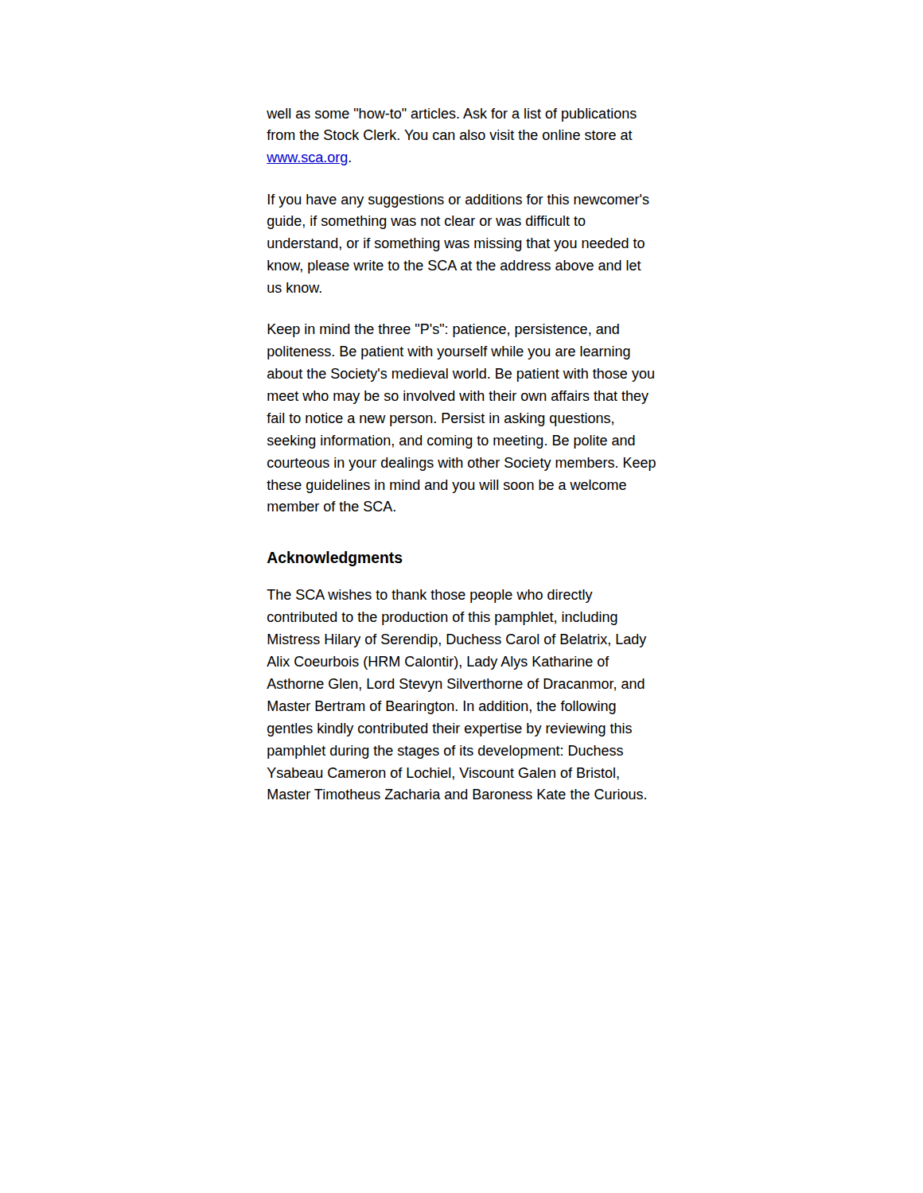well as some "how-to" articles. Ask for a list of publications from the Stock Clerk. You can also visit the online store at www.sca.org.
If you have any suggestions or additions for this newcomer's guide, if something was not clear or was difficult to understand, or if something was missing that you needed to know, please write to the SCA at the address above and let us know.
Keep in mind the three "P's": patience, persistence, and politeness. Be patient with yourself while you are learning about the Society's medieval world. Be patient with those you meet who may be so involved with their own affairs that they fail to notice a new person. Persist in asking questions, seeking information, and coming to meeting. Be polite and courteous in your dealings with other Society members. Keep these guidelines in mind and you will soon be a welcome member of the SCA.
Acknowledgments
The SCA wishes to thank those people who directly contributed to the production of this pamphlet, including Mistress Hilary of Serendip, Duchess Carol of Belatrix, Lady Alix Coeurbois (HRM Calontir), Lady Alys Katharine of Asthorne Glen, Lord Stevyn Silverthorne of Dracanmor, and Master Bertram of Bearington. In addition, the following gentles kindly contributed their expertise by reviewing this pamphlet during the stages of its development: Duchess Ysabeau Cameron of Lochiel, Viscount Galen of Bristol, Master Timotheus Zacharia and Baroness Kate the Curious.